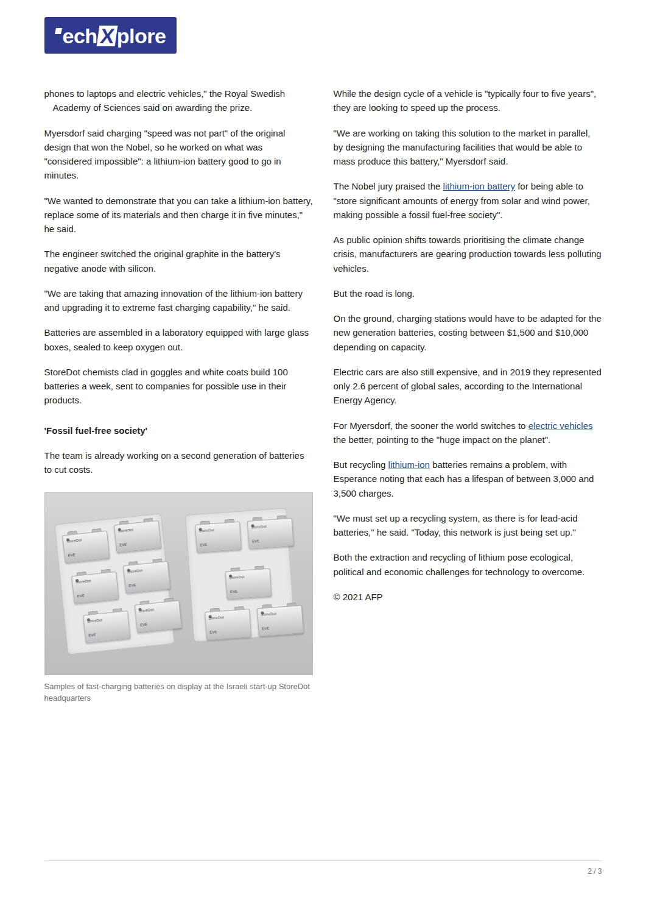echXplore
phones to laptops and electric vehicles," the Royal Swedish Academy of Sciences said on awarding the prize.
Myersdorf said charging "speed was not part" of the original design that won the Nobel, so he worked on what was "considered impossible": a lithium-ion battery good to go in minutes.
"We wanted to demonstrate that you can take a lithium-ion battery, replace some of its materials and then charge it in five minutes," he said.
The engineer switched the original graphite in the battery's negative anode with silicon.
"We are taking that amazing innovation of the lithium-ion battery and upgrading it to extreme fast charging capability," he said.
Batteries are assembled in a laboratory equipped with large glass boxes, sealed to keep oxygen out.
StoreDot chemists clad in goggles and white coats build 100 batteries a week, sent to companies for possible use in their products.
'Fossil fuel-free society'
The team is already working on a second generation of batteries to cut costs.
StoreDot EVE
StoreDot EVE
StoreDot EVE
StoreDot EVE
StoreDot EVE
StoreDot EVE
StoreDot EVE
StoreDot EVE
StoreDot EVE
StoreDot EVE
StoreDot EVE
Samples of fast-charging batteries on display at the Israeli start-up StoreDot headquarters
While the design cycle of a vehicle is "typically four to five years", they are looking to speed up the process.
"We are working on taking this solution to the market in parallel, by designing the manufacturing facilities that would be able to mass produce this battery," Myersdorf said.
The Nobel jury praised the lithium-ion battery for being able to "store significant amounts of energy from solar and wind power, making possible a fossil fuel-free society".
As public opinion shifts towards prioritising the climate change crisis, manufacturers are gearing production towards less polluting vehicles.
But the road is long.
On the ground, charging stations would have to be adapted for the new generation batteries, costing between $1,500 and $10,000 depending on capacity.
Electric cars are also still expensive, and in 2019 they represented only 2.6 percent of global sales, according to the International Energy Agency.
For Myersdorf, the sooner the world switches to electric vehicles the better, pointing to the "huge impact on the planet".
But recycling lithium-ion batteries remains a problem, with Esperance noting that each has a lifespan of between 3,000 and 3,500 charges.
"We must set up a recycling system, as there is for lead-acid batteries," he said. "Today, this network is just being set up."
Both the extraction and recycling of lithium pose ecological, political and economic challenges for technology to overcome.
© 2021 AFP
2 / 3